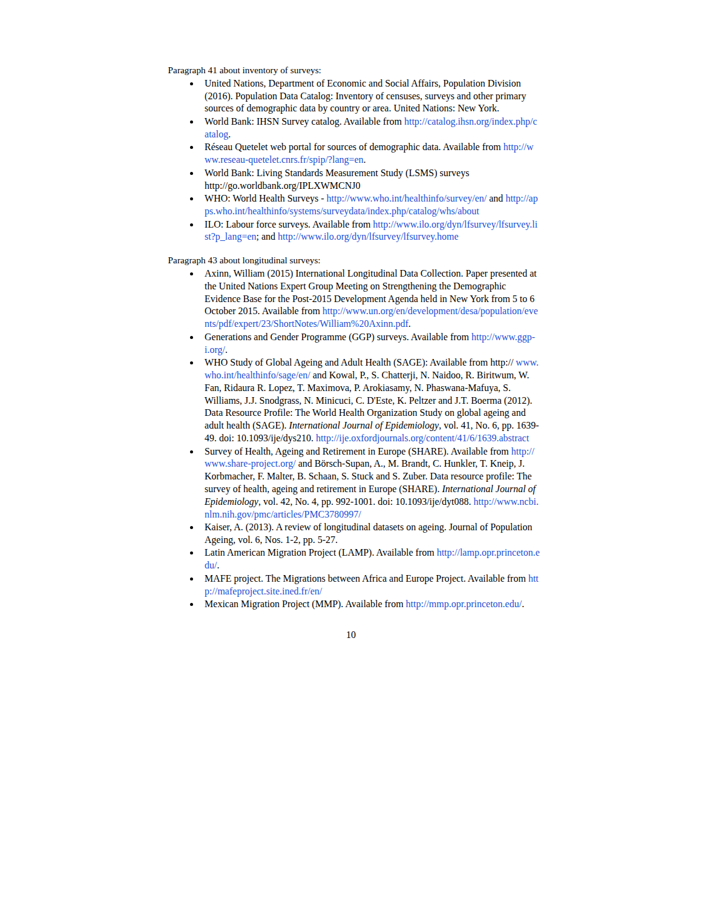Paragraph 41 about inventory of surveys:
United Nations, Department of Economic and Social Affairs, Population Division (2016). Population Data Catalog: Inventory of censuses, surveys and other primary sources of demographic data by country or area. United Nations: New York.
World Bank: IHSN Survey catalog. Available from http://catalog.ihsn.org/index.php/catalog.
Réseau Quetelet web portal for sources of demographic data. Available from http://www.reseau-quetelet.cnrs.fr/spip/?lang=en.
World Bank: Living Standards Measurement Study (LSMS) surveys http://go.worldbank.org/IPLXWMCNJ0
WHO: World Health Surveys - http://www.who.int/healthinfo/survey/en/ and http://apps.who.int/healthinfo/systems/surveydata/index.php/catalog/whs/about
ILO: Labour force surveys. Available from http://www.ilo.org/dyn/lfsurvey/lfsurvey.list?p_lang=en; and http://www.ilo.org/dyn/lfsurvey/lfsurvey.home
Paragraph 43 about longitudinal surveys:
Axinn, William (2015) International Longitudinal Data Collection. Paper presented at the United Nations Expert Group Meeting on Strengthening the Demographic Evidence Base for the Post-2015 Development Agenda held in New York from 5 to 6 October 2015. Available from http://www.un.org/en/development/desa/population/events/pdf/expert/23/ShortNotes/William%20Axinn.pdf.
Generations and Gender Programme (GGP) surveys. Available from http://www.ggp-i.org/.
WHO Study of Global Ageing and Adult Health (SAGE): Available from http:// www.who.int/healthinfo/sage/en/ and Kowal, P., S. Chatterji, N. Naidoo, R. Biritwum, W. Fan, Ridaura R. Lopez, T. Maximova, P. Arokiasamy, N. Phaswana-Mafuya, S. Williams, J.J. Snodgrass, N. Minicuci, C. D'Este, K. Peltzer and J.T. Boerma (2012). Data Resource Profile: The World Health Organization Study on global ageing and adult health (SAGE). International Journal of Epidemiology, vol. 41, No. 6, pp. 1639-49. doi: 10.1093/ije/dys210. http://ije.oxfordjournals.org/content/41/6/1639.abstract
Survey of Health, Ageing and Retirement in Europe (SHARE). Available from http://www.share-project.org/ and Börsch-Supan, A., M. Brandt, C. Hunkler, T. Kneip, J. Korbmacher, F. Malter, B. Schaan, S. Stuck and S. Zuber. Data resource profile: The survey of health, ageing and retirement in Europe (SHARE). International Journal of Epidemiology, vol. 42, No. 4, pp. 992-1001. doi: 10.1093/ije/dyt088. http://www.ncbi.nlm.nih.gov/pmc/articles/PMC3780997/
Kaiser, A. (2013). A review of longitudinal datasets on ageing. Journal of Population Ageing, vol. 6, Nos. 1-2, pp. 5-27.
Latin American Migration Project (LAMP). Available from http://lamp.opr.princeton.edu/.
MAFE project. The Migrations between Africa and Europe Project. Available from http://mafeproject.site.ined.fr/en/
Mexican Migration Project (MMP). Available from http://mmp.opr.princeton.edu/.
10